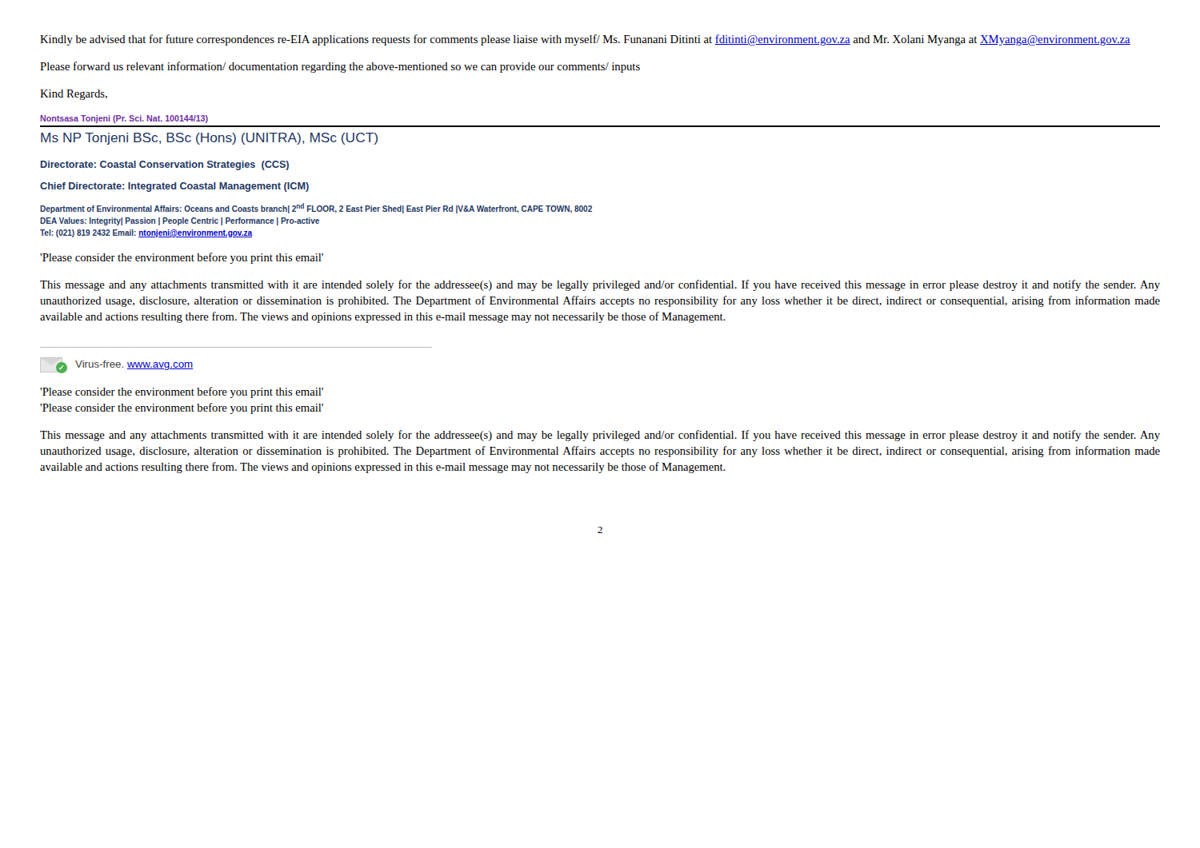Kindly be advised that for future correspondences re-EIA applications requests for comments please liaise with myself/ Ms. Funanani Ditinti at fditinti@environment.gov.za and Mr. Xolani Myanga at XMyanga@environment.gov.za
Please forward us relevant information/ documentation regarding the above-mentioned so we can provide our comments/ inputs
Kind Regards,
Nontsasa Tonjeni (Pr. Sci. Nat. 100144/13)
Ms NP Tonjeni BSc, BSc (Hons) (UNITRA), MSc (UCT)
Directorate: Coastal Conservation Strategies (CCS)
Chief Directorate: Integrated Coastal Management (ICM)
Department of Environmental Affairs: Oceans and Coasts branch| 2nd FLOOR, 2 East Pier Shed| East Pier Rd |V&A Waterfront, CAPE TOWN, 8002
DEA Values: Integrity| Passion | People Centric | Performance | Pro-active
Tel: (021) 819 2432 Email: ntonjeni@environment.gov.za
'Please consider the environment before you print this email'
This message and any attachments transmitted with it are intended solely for the addressee(s) and may be legally privileged and/or confidential. If you have received this message in error please destroy it and notify the sender. Any unauthorized usage, disclosure, alteration or dissemination is prohibited. The Department of Environmental Affairs accepts no responsibility for any loss whether it be direct, indirect or consequential, arising from information made available and actions resulting there from. The views and opinions expressed in this e-mail message may not necessarily be those of Management.
✓ Virus-free. www.avg.com
'Please consider the environment before you print this email'
'Please consider the environment before you print this email'
This message and any attachments transmitted with it are intended solely for the addressee(s) and may be legally privileged and/or confidential. If you have received this message in error please destroy it and notify the sender. Any unauthorized usage, disclosure, alteration or dissemination is prohibited. The Department of Environmental Affairs accepts no responsibility for any loss whether it be direct, indirect or consequential, arising from information made available and actions resulting there from. The views and opinions expressed in this e-mail message may not necessarily be those of Management.
2